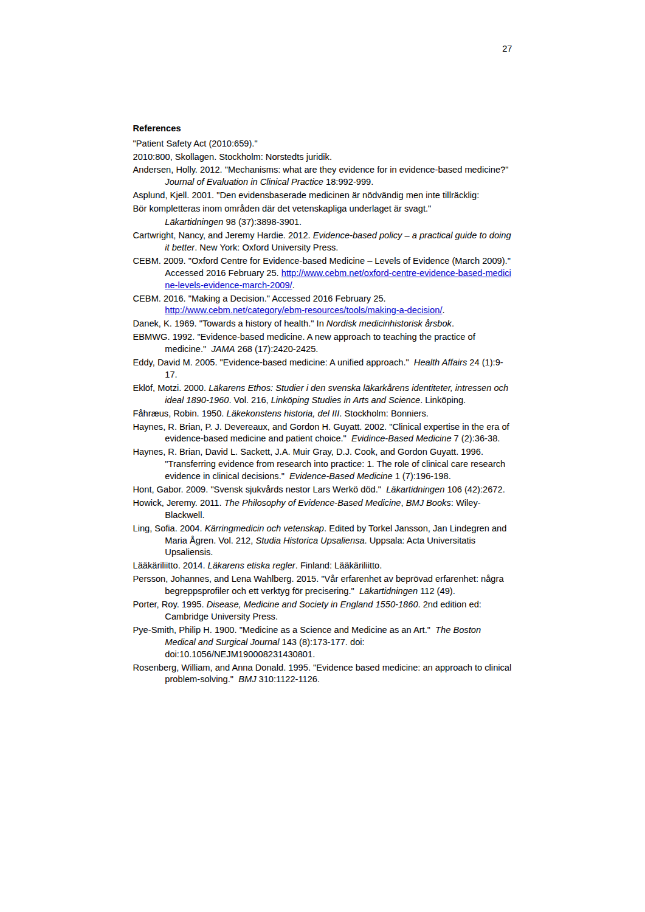27
References
"Patient Safety Act (2010:659)."
2010:800, Skollagen. Stockholm: Norstedts juridik.
Andersen, Holly. 2012. "Mechanisms: what are they evidence for in evidence-based medicine?" Journal of Evaluation in Clinical Practice 18:992-999.
Asplund, Kjell. 2001. "Den evidensbaserade medicinen är nödvändig men inte tillräcklig:
Bör kompletteras inom områden där det vetenskapliga underlaget är svagt."
Läkartidningen 98 (37):3898-3901.
Cartwright, Nancy, and Jeremy Hardie. 2012. Evidence-based policy – a practical guide to doing it better. New York: Oxford University Press.
CEBM. 2009. "Oxford Centre for Evidence-based Medicine – Levels of Evidence (March 2009)." Accessed 2016 February 25. http://www.cebm.net/oxford-centre-evidence-based-medicine-levels-evidence-march-2009/.
CEBM. 2016. "Making a Decision." Accessed 2016 February 25.
http://www.cebm.net/category/ebm-resources/tools/making-a-decision/.
Danek, K. 1969. "Towards a history of health." In Nordisk medicinhistorisk årsbok.
EBMWG. 1992. "Evidence-based medicine. A new approach to teaching the practice of medicine." JAMA 268 (17):2420-2425.
Eddy, David M. 2005. "Evidence-based medicine: A unified approach." Health Affairs 24 (1):9-17.
Eklöf, Motzi. 2000. Läkarens Ethos: Studier i den svenska läkarkårens identiteter, intressen och ideal 1890-1960. Vol. 216, Linköping Studies in Arts and Science. Linköping.
Fåhræus, Robin. 1950. Läkekonstens historia, del III. Stockholm: Bonniers.
Haynes, R. Brian, P. J. Devereaux, and Gordon H. Guyatt. 2002. "Clinical expertise in the era of evidence-based medicine and patient choice." Evidince-Based Medicine 7 (2):36-38.
Haynes, R. Brian, David L. Sackett, J.A. Muir Gray, D.J. Cook, and Gordon Guyatt. 1996. "Transferring evidence from research into practice: 1. The role of clinical care research evidence in clinical decisions." Evidence-Based Medicine 1 (7):196-198.
Hont, Gabor. 2009. "Svensk sjukvårds nestor Lars Werkö död." Läkartidningen 106 (42):2672.
Howick, Jeremy. 2011. The Philosophy of Evidence-Based Medicine, BMJ Books: Wiley-Blackwell.
Ling, Sofia. 2004. Kärringmedicin och vetenskap. Edited by Torkel Jansson, Jan Lindegren and Maria Ågren. Vol. 212, Studia Historica Upsaliensa. Uppsala: Acta Universitatis Upsaliensis.
Lääkäriliitto. 2014. Läkarens etiska regler. Finland: Lääkäriliitto.
Persson, Johannes, and Lena Wahlberg. 2015. "Vår erfarenhet av beprövad erfarenhet: några begreppsprofiler och ett verktyg för precisering." Läkartidningen 112 (49).
Porter, Roy. 1995. Disease, Medicine and Society in England 1550-1860. 2nd edition ed: Cambridge University Press.
Pye-Smith, Philip H. 1900. "Medicine as a Science and Medicine as an Art." The Boston Medical and Surgical Journal 143 (8):173-177. doi: doi:10.1056/NEJM190008231430801.
Rosenberg, William, and Anna Donald. 1995. "Evidence based medicine: an approach to clinical problem-solving." BMJ 310:1122-1126.